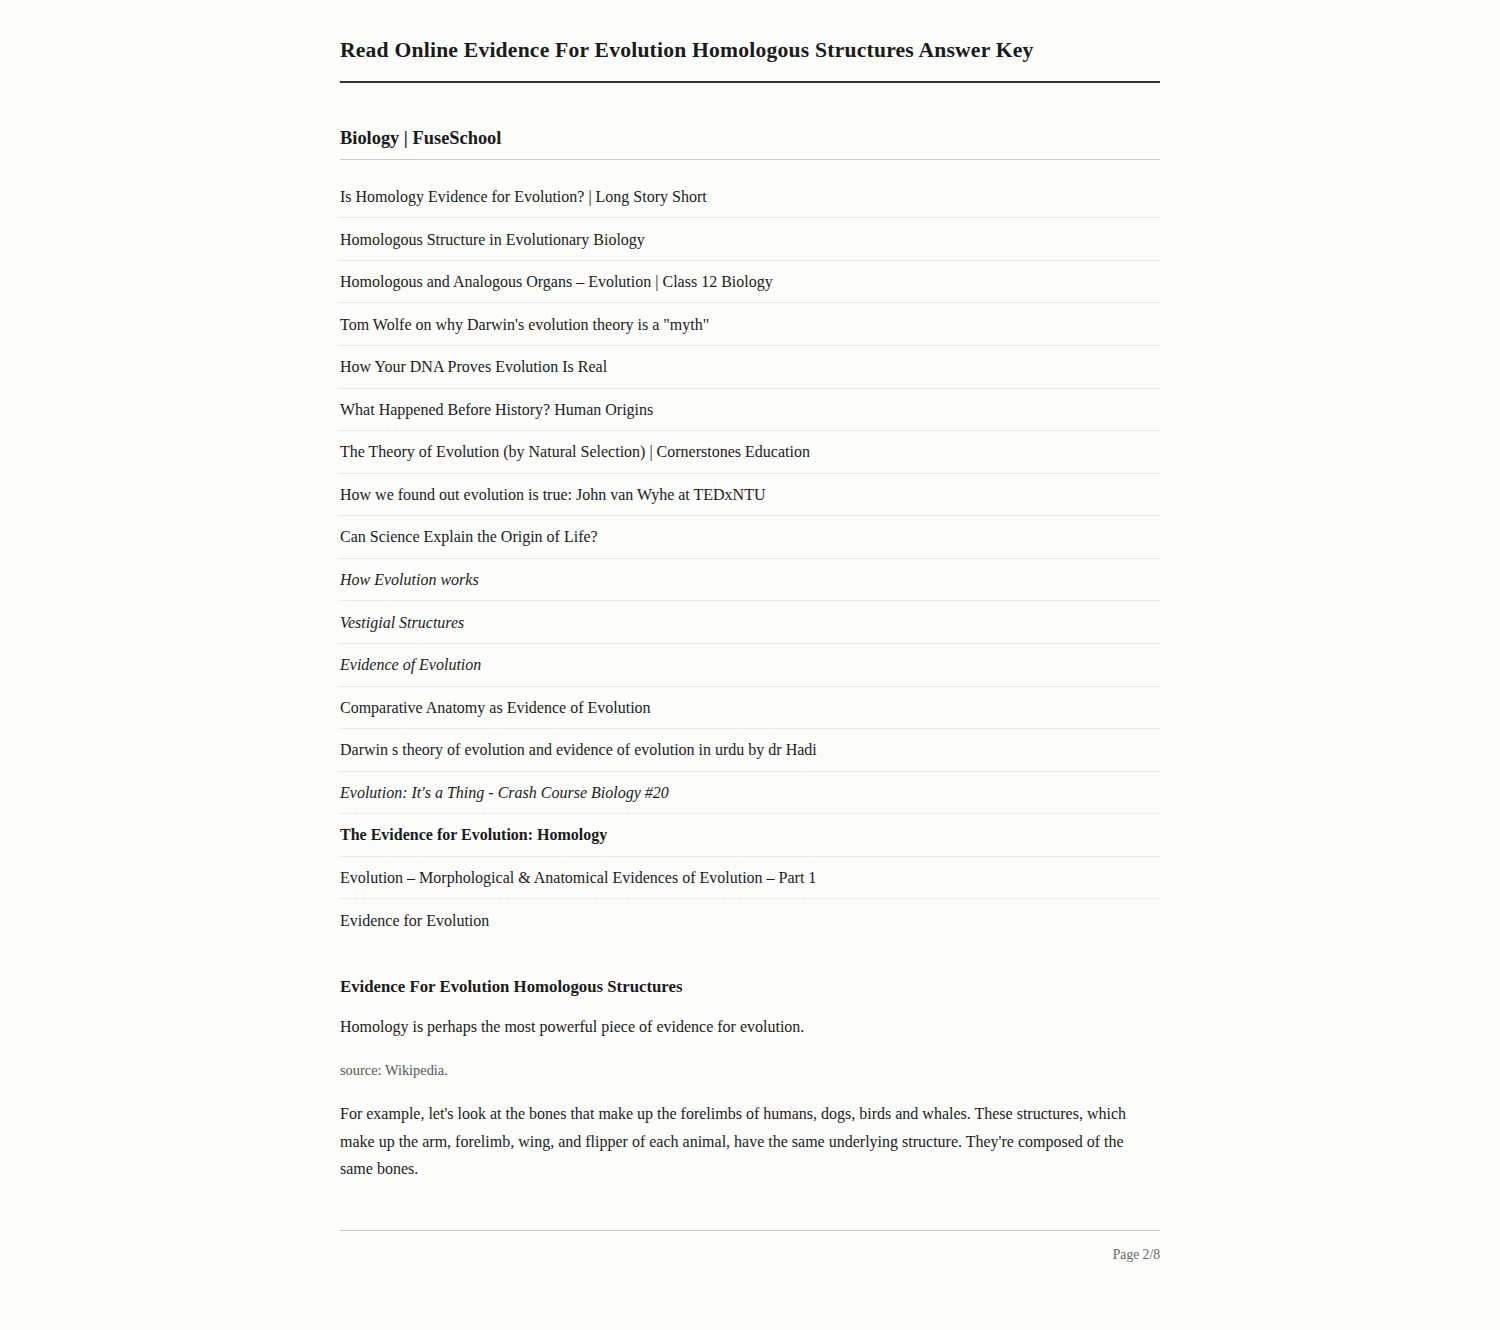Read Online Evidence For Evolution Homologous Structures Answer Key
Biology | FuseSchool
Is Homology Evidence for Evolution? | Long Story Short
Homologous Structure in Evolutionary Biology
Homologous and Analogous Organs – Evolution | Class 12 Biology
Tom Wolfe on why Darwin's evolution theory is a "myth"
How Your DNA Proves Evolution Is Real
What Happened Before History? Human Origins
The Theory of Evolution (by Natural Selection) | Cornerstones Education
How we found out evolution is true: John van Wyhe at TEDxNTU
Can Science Explain the Origin of Life?
How Evolution works
Vestigial Structures
Evidence of Evolution
Comparative Anatomy as Evidence of Evolution
Darwin s theory of evolution and evidence of evolution in urdu by dr Hadi
Evolution: It's a Thing - Crash Course Biology #20
The Evidence for Evolution: Homology
Evolution – Morphological & Anatomical Evidences of Evolution – Part 1
Evidence for Evolution
Evidence For Evolution Homologous Structures
Homology is perhaps the most powerful piece of evidence for evolution.
source: Wikipedia.
For example, let's look at the bones that make up the forelimbs of humans, dogs, birds and whales. These structures, which make up the arm, forelimb, wing, and flipper of each animal, have the same underlying structure. They're composed of the same bones.
Page 2/8